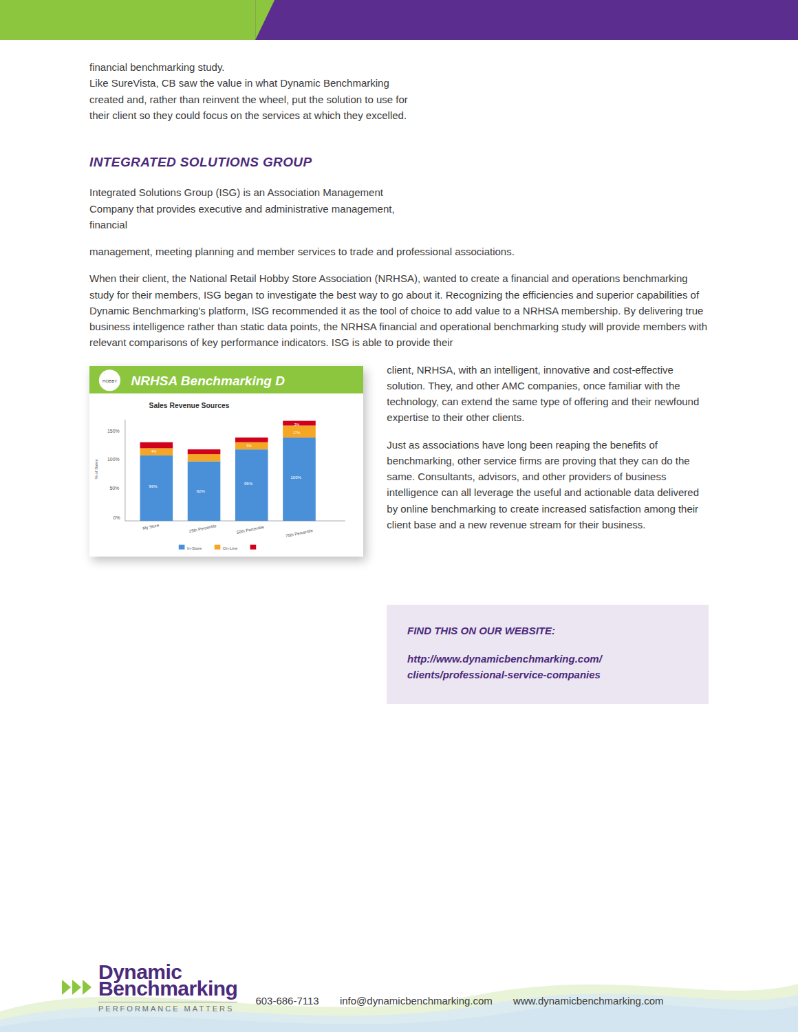financial benchmarking study.
Like SureVista, CB saw the value in what Dynamic Benchmarking created and, rather than reinvent the wheel, put the solution to use for their client so they could focus on the services at which they excelled.
INTEGRATED SOLUTIONS GROUP
Integrated Solutions Group (ISG) is an Association Management Company that provides executive and administrative management, financial
management, meeting planning and member services to trade and professional associations.
When their client, the National Retail Hobby Store Association (NRHSA), wanted to create a financial and operations benchmarking study for their members, ISG began to investigate the best way to go about it. Recognizing the efficiencies and superior capabilities of Dynamic Benchmarking's platform, ISG recommended it as the tool of choice to add value to a NRHSA membership. By delivering true business intelligence rather than static data points, the NRHSA financial and operational benchmarking study will provide members with relevant comparisons of key performance indicators. ISG is able to provide their
client, NRHSA, with an intelligent, innovative and cost-effective solution. They, and other AMC companies, once familiar with the technology, can extend the same type of offering and their newfound expertise to their other clients.
Just as associations have long been reaping the benefits of benchmarking, other service firms are proving that they can do the same. Consultants, advisors, and other providers of business intelligence can all leverage the useful and actionable data delivered by online benchmarking to create increased satisfaction among their client base and a new revenue stream for their business.
FIND THIS ON OUR WEBSITE:
http://www.dynamicbenchmarking.com/
clients/professional-service-companies
Dynamic Benchmarking PERFORMANCE MATTERS
603-686-7113 info@dynamicbenchmarking.com www.dynamicbenchmarking.com